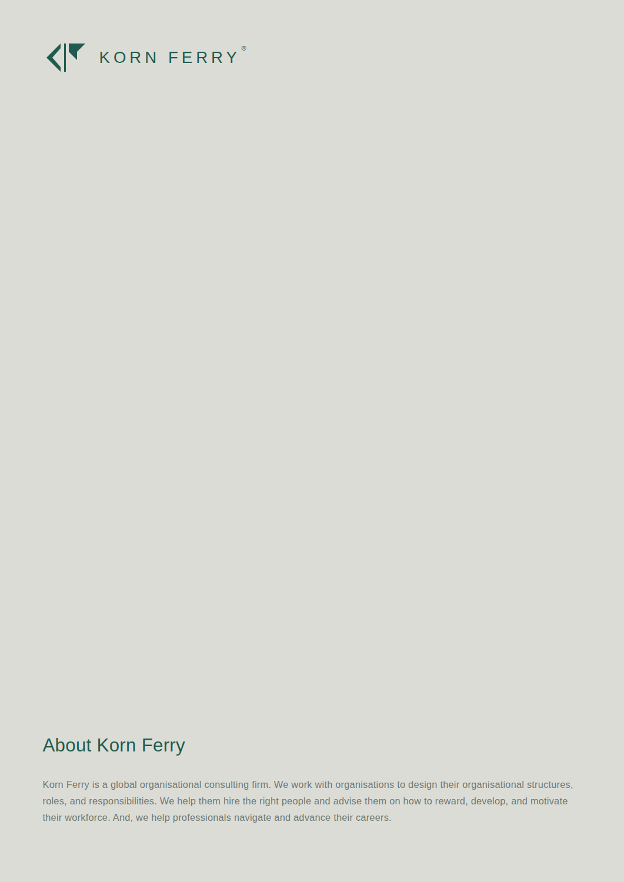KORN FERRY®
About Korn Ferry
Korn Ferry is a global organisational consulting firm. We work with organisations to design their organisational structures, roles, and responsibilities. We help them hire the right people and advise them on how to reward, develop, and motivate their workforce. And, we help professionals navigate and advance their careers.